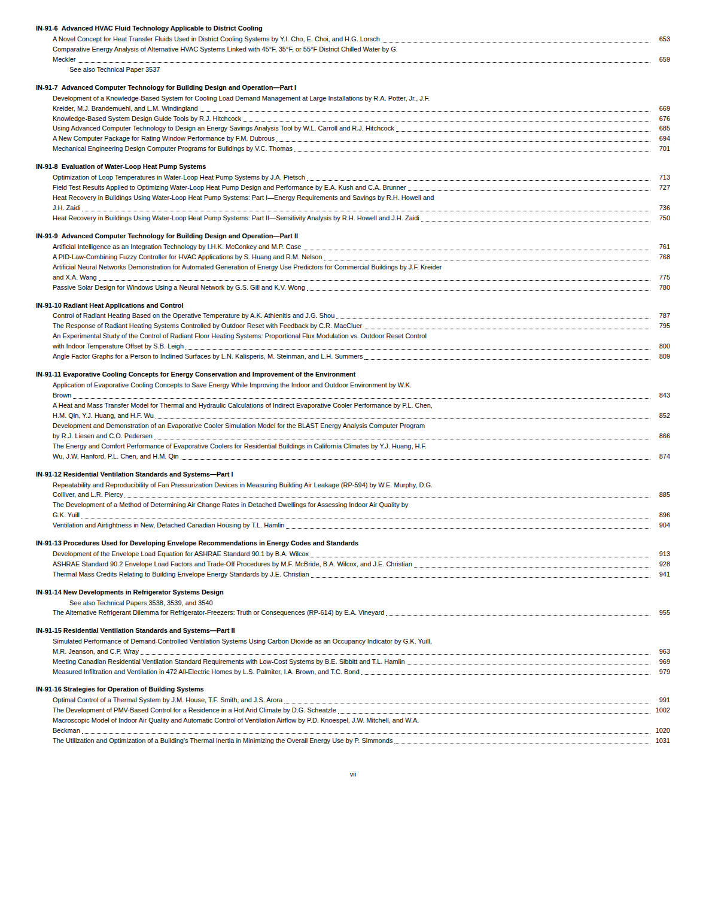IN-91-6 Advanced HVAC Fluid Technology Applicable to District Cooling
A Novel Concept for Heat Transfer Fluids Used in District Cooling Systems by Y.I. Cho, E. Choi, and H.G. Lorsch 653
Comparative Energy Analysis of Alternative HVAC Systems Linked with 45°F, 35°F, or 55°F District Chilled Water by G.
Meckler 659
See also Technical Paper 3537
IN-91-7 Advanced Computer Technology for Building Design and Operation—Part I
Development of a Knowledge-Based System for Cooling Load Demand Management at Large Installations by R.A. Potter, Jr., J.F.
Kreider, M.J. Brandemuehl, and L.M. Windingland 669
Knowledge-Based System Design Guide Tools by R.J. Hitchcock 676
Using Advanced Computer Technology to Design an Energy Savings Analysis Tool by W.L. Carroll and R.J. Hitchcock 685
A New Computer Package for Rating Window Performance by F.M. Dubrous 694
Mechanical Engineering Design Computer Programs for Buildings by V.C. Thomas 701
IN-91-8 Evaluation of Water-Loop Heat Pump Systems
Optimization of Loop Temperatures in Water-Loop Heat Pump Systems by J.A. Pietsch 713
Field Test Results Applied to Optimizing Water-Loop Heat Pump Design and Performance by E.A. Kush and C.A. Brunner 727
Heat Recovery in Buildings Using Water-Loop Heat Pump Systems: Part I—Energy Requirements and Savings by R.H. Howell and
J.H. Zaidi 736
Heat Recovery in Buildings Using Water-Loop Heat Pump Systems: Part II—Sensitivity Analysis by R.H. Howell and J.H. Zaidi 750
IN-91-9 Advanced Computer Technology for Building Design and Operation—Part II
Artificial Intelligence as an Integration Technology by I.H.K. McConkey and M.P. Case 761
A PID-Law-Combining Fuzzy Controller for HVAC Applications by S. Huang and R.M. Nelson 768
Artificial Neural Networks Demonstration for Automated Generation of Energy Use Predictors for Commercial Buildings by J.F. Kreider
and X.A. Wang 775
Passive Solar Design for Windows Using a Neural Network by G.S. Gill and K.V. Wong 780
IN-91-10 Radiant Heat Applications and Control
Control of Radiant Heating Based on the Operative Temperature by A.K. Athienitis and J.G. Shou 787
The Response of Radiant Heating Systems Controlled by Outdoor Reset with Feedback by C.R. MacCluer 795
An Experimental Study of the Control of Radiant Floor Heating Systems: Proportional Flux Modulation vs. Outdoor Reset Control
with Indoor Temperature Offset by S.B. Leigh 800
Angle Factor Graphs for a Person to Inclined Surfaces by L.N. Kalisperis, M. Steinman, and L.H. Summers 809
IN-91-11 Evaporative Cooling Concepts for Energy Conservation and Improvement of the Environment
Application of Evaporative Cooling Concepts to Save Energy While Improving the Indoor and Outdoor Environment by W.K.
Brown 843
A Heat and Mass Transfer Model for Thermal and Hydraulic Calculations of Indirect Evaporative Cooler Performance by P.L. Chen,
H.M. Qin, Y.J. Huang, and H.F. Wu 852
Development and Demonstration of an Evaporative Cooler Simulation Model for the BLAST Energy Analysis Computer Program
by R.J. Liesen and C.O. Pedersen 866
The Energy and Comfort Performance of Evaporative Coolers for Residential Buildings in California Climates by Y.J. Huang, H.F.
Wu, J.W. Hanford, P.L. Chen, and H.M. Qin 874
IN-91-12 Residential Ventilation Standards and Systems—Part I
Repeatability and Reproducibility of Fan Pressurization Devices in Measuring Building Air Leakage (RP-594) by W.E. Murphy, D.G.
Colliver, and L.R. Piercy 885
The Development of a Method of Determining Air Change Rates in Detached Dwellings for Assessing Indoor Air Quality by
G.K. Yuill 896
Ventilation and Airtightness in New, Detached Canadian Housing by T.L. Hamlin 904
IN-91-13 Procedures Used for Developing Envelope Recommendations in Energy Codes and Standards
Development of the Envelope Load Equation for ASHRAE Standard 90.1 by B.A. Wilcox 913
ASHRAE Standard 90.2 Envelope Load Factors and Trade-Off Procedures by M.F. McBride, B.A. Wilcox, and J.E. Christian 928
Thermal Mass Credits Relating to Building Envelope Energy Standards by J.E. Christian 941
IN-91-14 New Developments in Refrigerator Systems Design
See also Technical Papers 3538, 3539, and 3540
The Alternative Refrigerant Dilemma for Refrigerator-Freezers: Truth or Consequences (RP-614) by E.A. Vineyard 955
IN-91-15 Residential Ventilation Standards and Systems—Part II
Simulated Performance of Demand-Controlled Ventilation Systems Using Carbon Dioxide as an Occupancy Indicator by G.K. Yuill,
M.R. Jeanson, and C.P. Wray 963
Meeting Canadian Residential Ventilation Standard Requirements with Low-Cost Systems by B.E. Sibbitt and T.L. Hamlin 969
Measured Infiltration and Ventilation in 472 All-Electric Homes by L.S. Palmiter, I.A. Brown, and T.C. Bond 979
IN-91-16 Strategies for Operation of Building Systems
Optimal Control of a Thermal System by J.M. House, T.F. Smith, and J.S. Arora 991
The Development of PMV-Based Control for a Residence in a Hot Arid Climate by D.G. Scheatzle 1002
Macroscopic Model of Indoor Air Quality and Automatic Control of Ventilation Airflow by P.D. Knoespel, J.W. Mitchell, and W.A.
Beckman 1020
The Utilization and Optimization of a Building's Thermal Inertia in Minimizing the Overall Energy Use by P. Simmonds 1031
vii